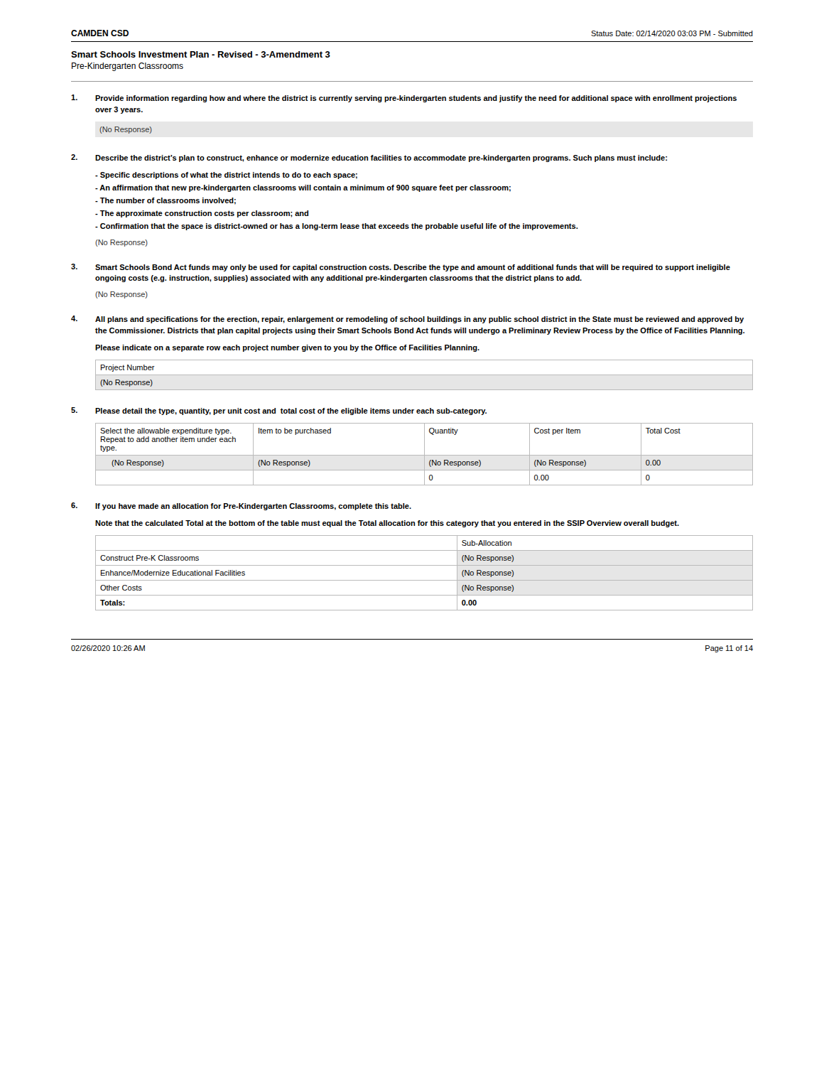CAMDEN CSD
Status Date: 02/14/2020 03:03 PM - Submitted
Smart Schools Investment Plan - Revised - 3-Amendment 3
Pre-Kindergarten Classrooms
Provide information regarding how and where the district is currently serving pre-kindergarten students and justify the need for additional space with enrollment projections over 3 years.
(No Response)
Describe the district’s plan to construct, enhance or modernize education facilities to accommodate pre-kindergarten programs. Such plans must include:
- Specific descriptions of what the district intends to do to each space;
- An affirmation that new pre-kindergarten classrooms will contain a minimum of 900 square feet per classroom;
- The number of classrooms involved;
- The approximate construction costs per classroom; and
- Confirmation that the space is district-owned or has a long-term lease that exceeds the probable useful life of the improvements.
(No Response)
Smart Schools Bond Act funds may only be used for capital construction costs. Describe the type and amount of additional funds that will be required to support ineligible ongoing costs (e.g. instruction, supplies) associated with any additional pre-kindergarten classrooms that the district plans to add.
(No Response)
All plans and specifications for the erection, repair, enlargement or remodeling of school buildings in any public school district in the State must be reviewed and approved by the Commissioner. Districts that plan capital projects using their Smart Schools Bond Act funds will undergo a Preliminary Review Process by the Office of Facilities Planning.
Please indicate on a separate row each project number given to you by the Office of Facilities Planning.
| Project Number |
| --- |
| (No Response) |
Please detail the type, quantity, per unit cost and total cost of the eligible items under each sub-category.
| Select the allowable expenditure type. Repeat to add another item under each type. | Item to be purchased | Quantity | Cost per Item | Total Cost |
| --- | --- | --- | --- | --- |
| (No Response) | (No Response) | (No Response) | (No Response) | 0.00 |
| | | 0 | 0.00 | 0 |
If you have made an allocation for Pre-Kindergarten Classrooms, complete this table.
Note that the calculated Total at the bottom of the table must equal the Total allocation for this category that you entered in the SSIP Overview overall budget.
| | Sub-Allocation |
| --- | --- |
| Construct Pre-K Classrooms | (No Response) |
| Enhance/Modernize Educational Facilities | (No Response) |
| Other Costs | (No Response) |
| Totals: | 0.00 |
02/26/2020 10:26 AM
Page 11 of 14